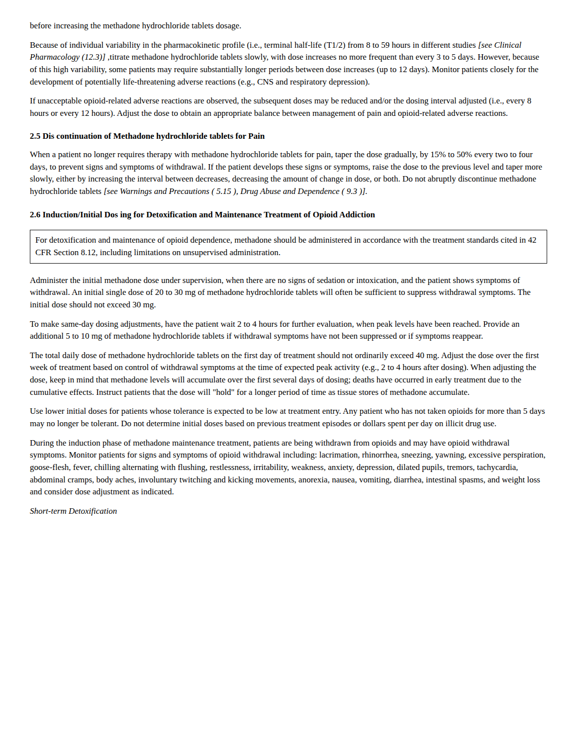before increasing the methadone hydrochloride tablets dosage.
Because of individual variability in the pharmacokinetic profile (i.e., terminal half-life (T1/2) from 8 to 59 hours in different studies [see Clinical Pharmacology (12.3)] ,titrate methadone hydrochloride tablets slowly, with dose increases no more frequent than every 3 to 5 days. However, because of this high variability, some patients may require substantially longer periods between dose increases (up to 12 days). Monitor patients closely for the development of potentially life-threatening adverse reactions (e.g., CNS and respiratory depression).
If unacceptable opioid-related adverse reactions are observed, the subsequent doses may be reduced and/or the dosing interval adjusted (i.e., every 8 hours or every 12 hours). Adjust the dose to obtain an appropriate balance between management of pain and opioid-related adverse reactions.
2.5 Dis continuation of Methadone hydrochloride tablets for Pain
When a patient no longer requires therapy with methadone hydrochloride tablets for pain, taper the dose gradually, by 15% to 50% every two to four days, to prevent signs and symptoms of withdrawal. If the patient develops these signs or symptoms, raise the dose to the previous level and taper more slowly, either by increasing the interval between decreases, decreasing the amount of change in dose, or both. Do not abruptly discontinue methadone hydrochloride tablets [see Warnings and Precautions ( 5.15 ), Drug Abuse and Dependence ( 9.3 )].
2.6 Induction/Initial Dos ing for Detoxification and Maintenance Treatment of Opioid Addiction
For detoxification and maintenance of opioid dependence, methadone should be administered in accordance with the treatment standards cited in 42 CFR Section 8.12, including limitations on unsupervised administration.
Administer the initial methadone dose under supervision, when there are no signs of sedation or intoxication, and the patient shows symptoms of withdrawal. An initial single dose of 20 to 30 mg of methadone hydrochloride tablets will often be sufficient to suppress withdrawal symptoms. The initial dose should not exceed 30 mg.
To make same-day dosing adjustments, have the patient wait 2 to 4 hours for further evaluation, when peak levels have been reached. Provide an additional 5 to 10 mg of methadone hydrochloride tablets if withdrawal symptoms have not been suppressed or if symptoms reappear.
The total daily dose of methadone hydrochloride tablets on the first day of treatment should not ordinarily exceed 40 mg. Adjust the dose over the first week of treatment based on control of withdrawal symptoms at the time of expected peak activity (e.g., 2 to 4 hours after dosing). When adjusting the dose, keep in mind that methadone levels will accumulate over the first several days of dosing; deaths have occurred in early treatment due to the cumulative effects. Instruct patients that the dose will "hold" for a longer period of time as tissue stores of methadone accumulate.
Use lower initial doses for patients whose tolerance is expected to be low at treatment entry. Any patient who has not taken opioids for more than 5 days may no longer be tolerant. Do not determine initial doses based on previous treatment episodes or dollars spent per day on illicit drug use.
During the induction phase of methadone maintenance treatment, patients are being withdrawn from opioids and may have opioid withdrawal symptoms. Monitor patients for signs and symptoms of opioid withdrawal including: lacrimation, rhinorrhea, sneezing, yawning, excessive perspiration, goose-flesh, fever, chilling alternating with flushing, restlessness, irritability, weakness, anxiety, depression, dilated pupils, tremors, tachycardia, abdominal cramps, body aches, involuntary twitching and kicking movements, anorexia, nausea, vomiting, diarrhea, intestinal spasms, and weight loss and consider dose adjustment as indicated.
Short-term Detoxification